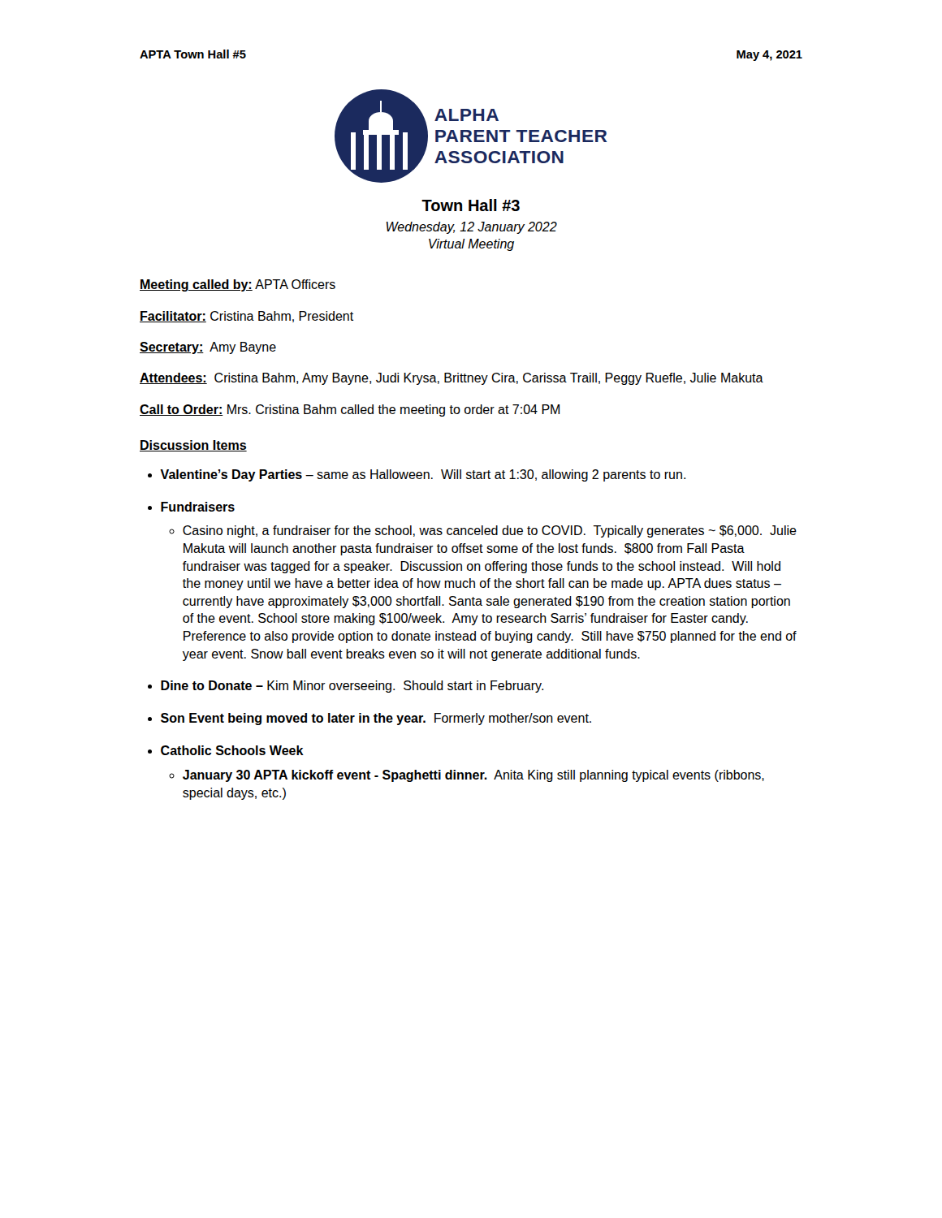APTA Town Hall #5 May 4, 2021
ALPHA
PARENT TEACHER
ASSOCIATION
Town Hall #3
Wednesday, 12 January 2022
Virtual Meeting
Meeting called by: APTA Officers
Facilitator: Cristina Bahm, President
Secretary: Amy Bayne
Attendees: Cristina Bahm, Amy Bayne, Judi Krysa, Brittney Cira, Carissa Traill, Peggy Ruefle, Julie Makuta
Call to Order: Mrs. Cristina Bahm called the meeting to order at 7:04 PM
Discussion Items
Valentine’s Day Parties – same as Halloween. Will start at 1:30, allowing 2 parents to run.
Fundraisers
Casino night, a fundraiser for the school, was canceled due to COVID. Typically generates ~ $6,000. Julie Makuta will launch another pasta fundraiser to offset some of the lost funds. $800 from Fall Pasta fundraiser was tagged for a speaker. Discussion on offering those funds to the school instead. Will hold the money until we have a better idea of how much of the short fall can be made up. APTA dues status – currently have approximately $3,000 shortfall. Santa sale generated $190 from the creation station portion of the event. School store making $100/week. Amy to research Sarris’ fundraiser for Easter candy. Preference to also provide option to donate instead of buying candy. Still have $750 planned for the end of year event. Snow ball event breaks even so it will not generate additional funds.
Dine to Donate – Kim Minor overseeing. Should start in February.
Son Event being moved to later in the year. Formerly mother/son event.
Catholic Schools Week
January 30 APTA kickoff event - Spaghetti dinner. Anita King still planning typical events (ribbons, special days, etc.)